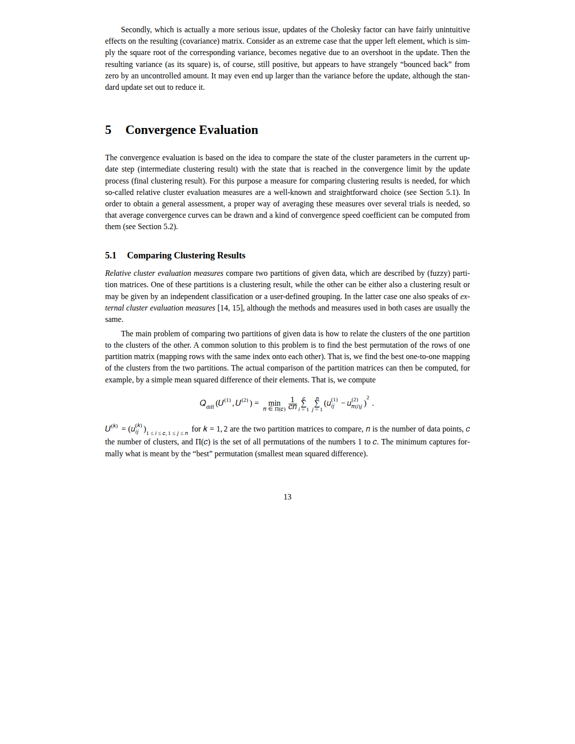Secondly, which is actually a more serious issue, updates of the Cholesky factor can have fairly unintuitive effects on the resulting (covariance) matrix. Consider as an extreme case that the upper left element, which is simply the square root of the corresponding variance, becomes negative due to an overshoot in the update. Then the resulting variance (as its square) is, of course, still positive, but appears to have strangely “bounced back” from zero by an uncontrolled amount. It may even end up larger than the variance before the update, although the standard update set out to reduce it.
5 Convergence Evaluation
The convergence evaluation is based on the idea to compare the state of the cluster parameters in the current update step (intermediate clustering result) with the state that is reached in the convergence limit by the update process (final clustering result). For this purpose a measure for comparing clustering results is needed, for which so-called relative cluster evaluation measures are a well-known and straightforward choice (see Section 5.1). In order to obtain a general assessment, a proper way of averaging these measures over several trials is needed, so that average convergence curves can be drawn and a kind of convergence speed coefficient can be computed from them (see Section 5.2).
5.1 Comparing Clustering Results
Relative cluster evaluation measures compare two partitions of given data, which are described by (fuzzy) partition matrices. One of these partitions is a clustering result, while the other can be either also a clustering result or may be given by an independent classification or a user-defined grouping. In the latter case one also speaks of external cluster evaluation measures [14, 15], although the methods and measures used in both cases are usually the same.
The main problem of comparing two partitions of given data is how to relate the clusters of the one partition to the clusters of the other. A common solution to this problem is to find the best permutation of the rows of one partition matrix (mapping rows with the same index onto each other). That is, we find the best one-to-one mapping of the clusters from the two partitions. The actual comparison of the partition matrices can then be computed, for example, by a simple mean squared difference of their elements. That is, we compute
Qdiff ( U(1) , U(2) ) = min π∈Π(c) 1cn ∑ i=1 c ∑ j=1 n ( uij(1) − uπ(i)j(2) ) 2 .
U(k)=(uij(k))1≤i≤c,1≤j≤n for k=1,2 are the two partition matrices to compare, n is the number of data points, c the number of clusters, and Π(c) is the set of all permutations of the numbers 1 to c. The minimum captures formally what is meant by the “best” permutation (smallest mean squared difference).
13